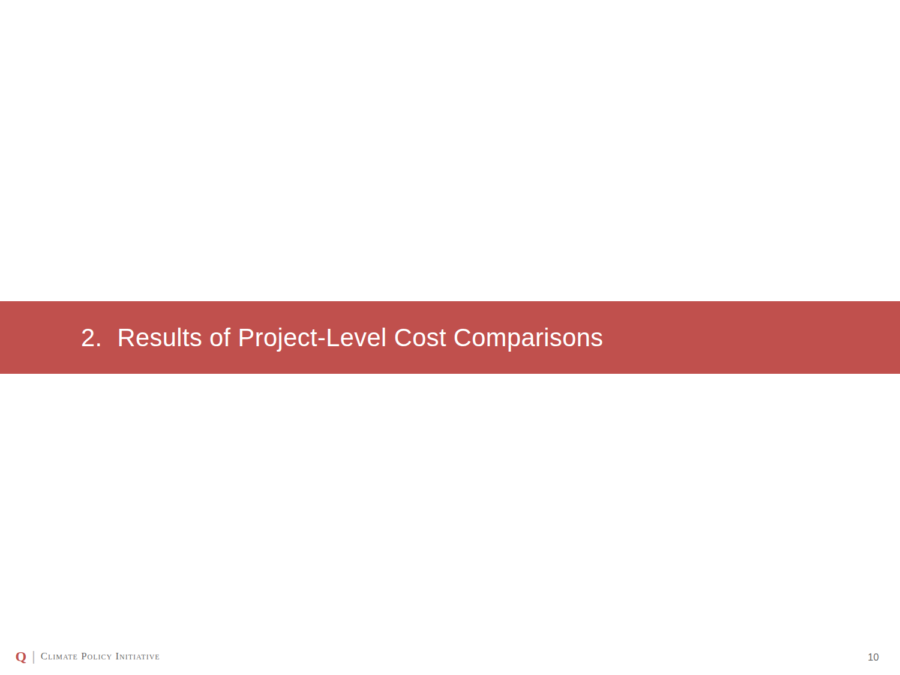2. Results of Project-Level Cost Comparisons
Q | Climate Policy Initiative
10